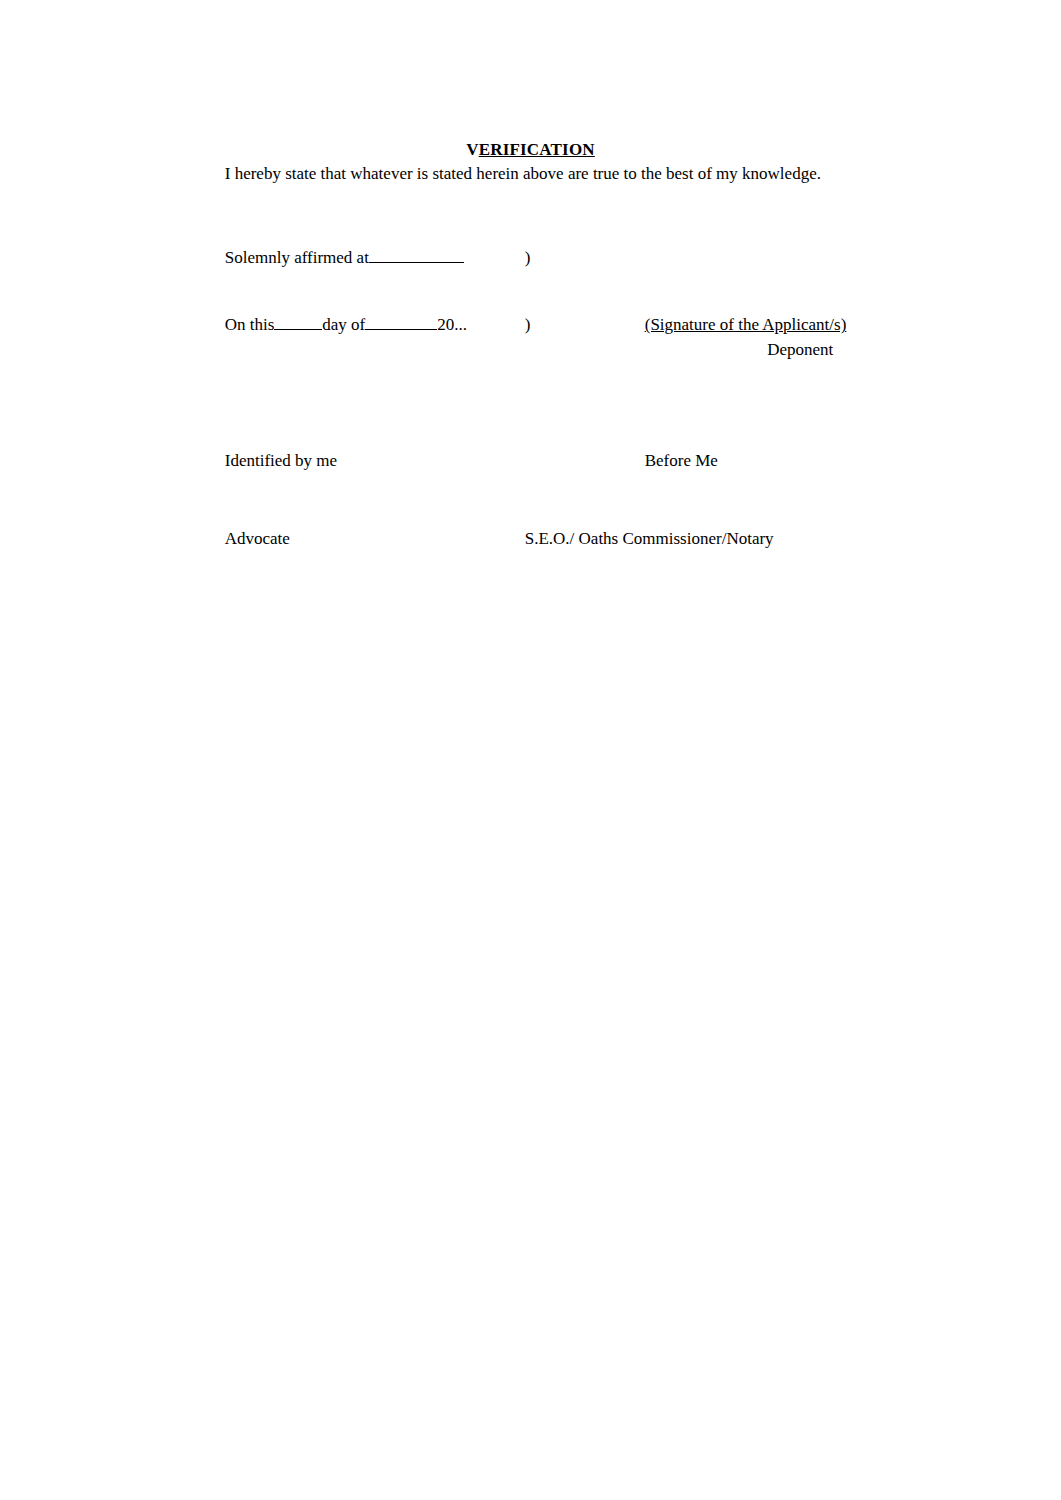VERIFICATION
I hereby state that whatever is stated herein above are true to the best of my knowledge.
Solemnly affirmed at
)
On this day of 20...
)
(Signature of the Applicant/s)
Deponent
Identified by me
Before Me
Advocate
S.E.O./ Oaths Commissioner/Notary